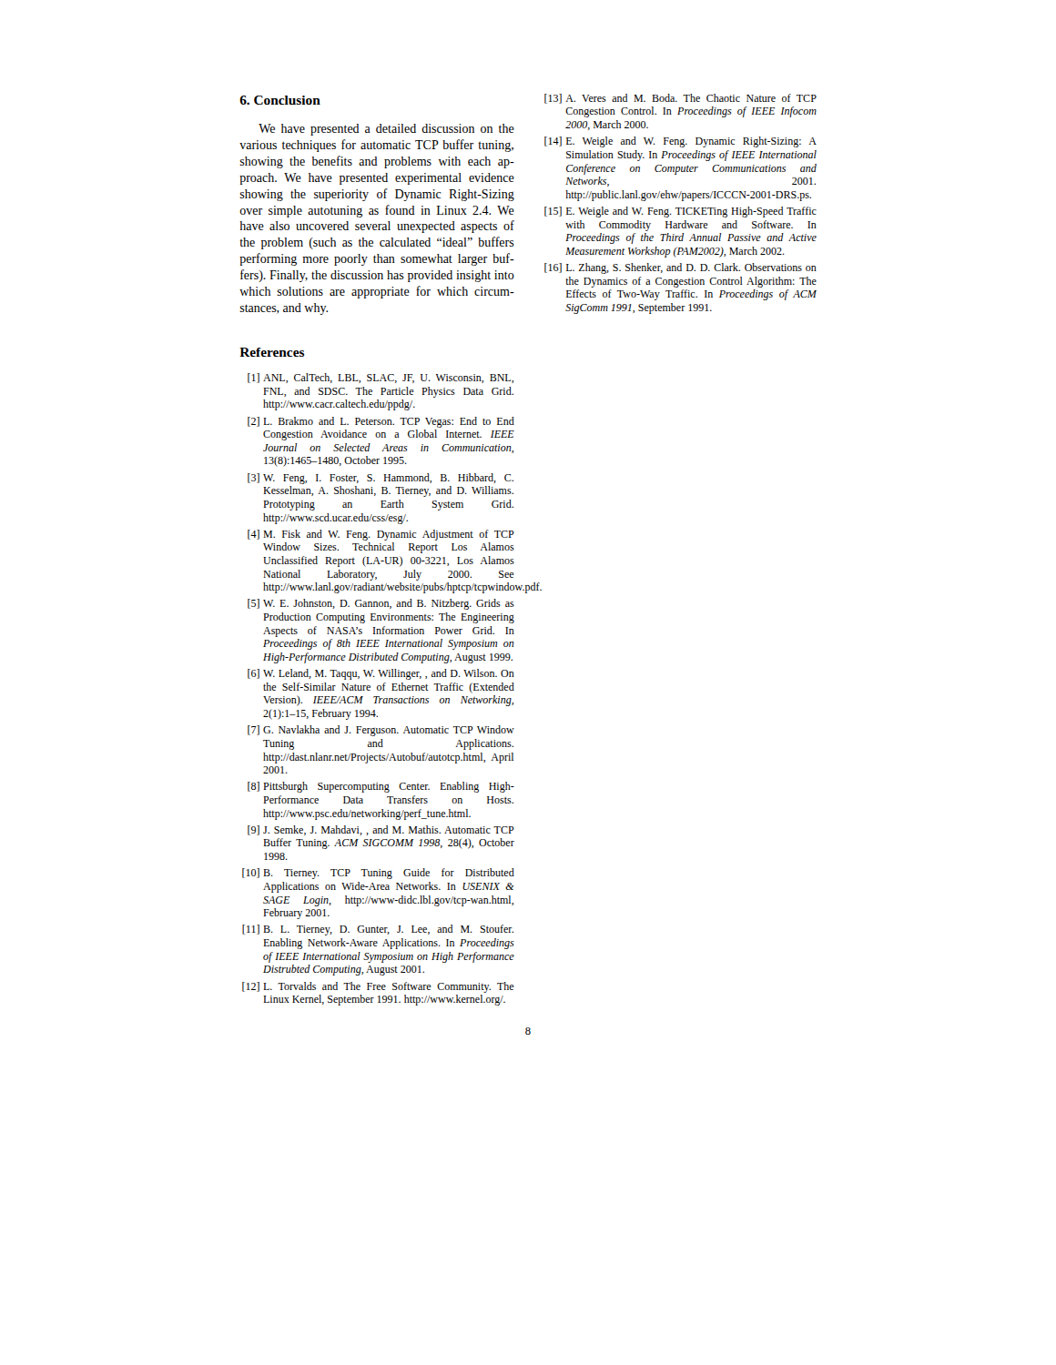6. Conclusion
We have presented a detailed discussion on the various techniques for automatic TCP buffer tuning, showing the benefits and problems with each approach. We have presented experimental evidence showing the superiority of Dynamic Right-Sizing over simple autotuning as found in Linux 2.4. We have also uncovered several unexpected aspects of the problem (such as the calculated “ideal” buffers performing more poorly than somewhat larger buffers). Finally, the discussion has provided insight into which solutions are appropriate for which circumstances, and why.
References
[1] ANL, CalTech, LBL, SLAC, JF, U. Wisconsin, BNL, FNL, and SDSC. The Particle Physics Data Grid. http://www.cacr.caltech.edu/ppdg/.
[2] L. Brakmo and L. Peterson. TCP Vegas: End to End Congestion Avoidance on a Global Internet. IEEE Journal on Selected Areas in Communication, 13(8):1465–1480, October 1995.
[3] W. Feng, I. Foster, S. Hammond, B. Hibbard, C. Kesselman, A. Shoshani, B. Tierney, and D. Williams. Prototyping an Earth System Grid. http://www.scd.ucar.edu/css/esg/.
[4] M. Fisk and W. Feng. Dynamic Adjustment of TCP Window Sizes. Technical Report Los Alamos Unclassified Report (LA-UR) 00-3221, Los Alamos National Laboratory, July 2000. See http://www.lanl.gov/radiant/website/pubs/hptcp/tcpwindow.pdf.
[5] W. E. Johnston, D. Gannon, and B. Nitzberg. Grids as Production Computing Environments: The Engineering Aspects of NASA’s Information Power Grid. In Proceedings of 8th IEEE International Symposium on High-Performance Distributed Computing, August 1999.
[6] W. Leland, M. Taqqu, W. Willinger, , and D. Wilson. On the Self-Similar Nature of Ethernet Traffic (Extended Version). IEEE/ACM Transactions on Networking, 2(1):1–15, February 1994.
[7] G. Navlakha and J. Ferguson. Automatic TCP Window Tuning and Applications. http://dast.nlanr.net/Projects/Autobuf/autotcp.html, April 2001.
[8] Pittsburgh Supercomputing Center. Enabling High-Performance Data Transfers on Hosts. http://www.psc.edu/networking/perf_tune.html.
[9] J. Semke, J. Mahdavi, , and M. Mathis. Automatic TCP Buffer Tuning. ACM SIGCOMM 1998, 28(4), October 1998.
[10] B. Tierney. TCP Tuning Guide for Distributed Applications on Wide-Area Networks. In USENIX & SAGE Login, http://www-didc.lbl.gov/tcp-wan.html, February 2001.
[11] B. L. Tierney, D. Gunter, J. Lee, and M. Stoufer. Enabling Network-Aware Applications. In Proceedings of IEEE International Symposium on High Performance Distrubted Computing, August 2001.
[12] L. Torvalds and The Free Software Community. The Linux Kernel, September 1991. http://www.kernel.org/.
[13] A. Veres and M. Boda. The Chaotic Nature of TCP Congestion Control. In Proceedings of IEEE Infocom 2000, March 2000.
[14] E. Weigle and W. Feng. Dynamic Right-Sizing: A Simulation Study. In Proceedings of IEEE International Conference on Computer Communications and Networks, 2001. http://public.lanl.gov/ehw/papers/ICCCN-2001-DRS.ps.
[15] E. Weigle and W. Feng. TICKETing High-Speed Traffic with Commodity Hardware and Software. In Proceedings of the Third Annual Passive and Active Measurement Workshop (PAM2002), March 2002.
[16] L. Zhang, S. Shenker, and D. D. Clark. Observations on the Dynamics of a Congestion Control Algorithm: The Effects of Two-Way Traffic. In Proceedings of ACM SigComm 1991, September 1991.
8